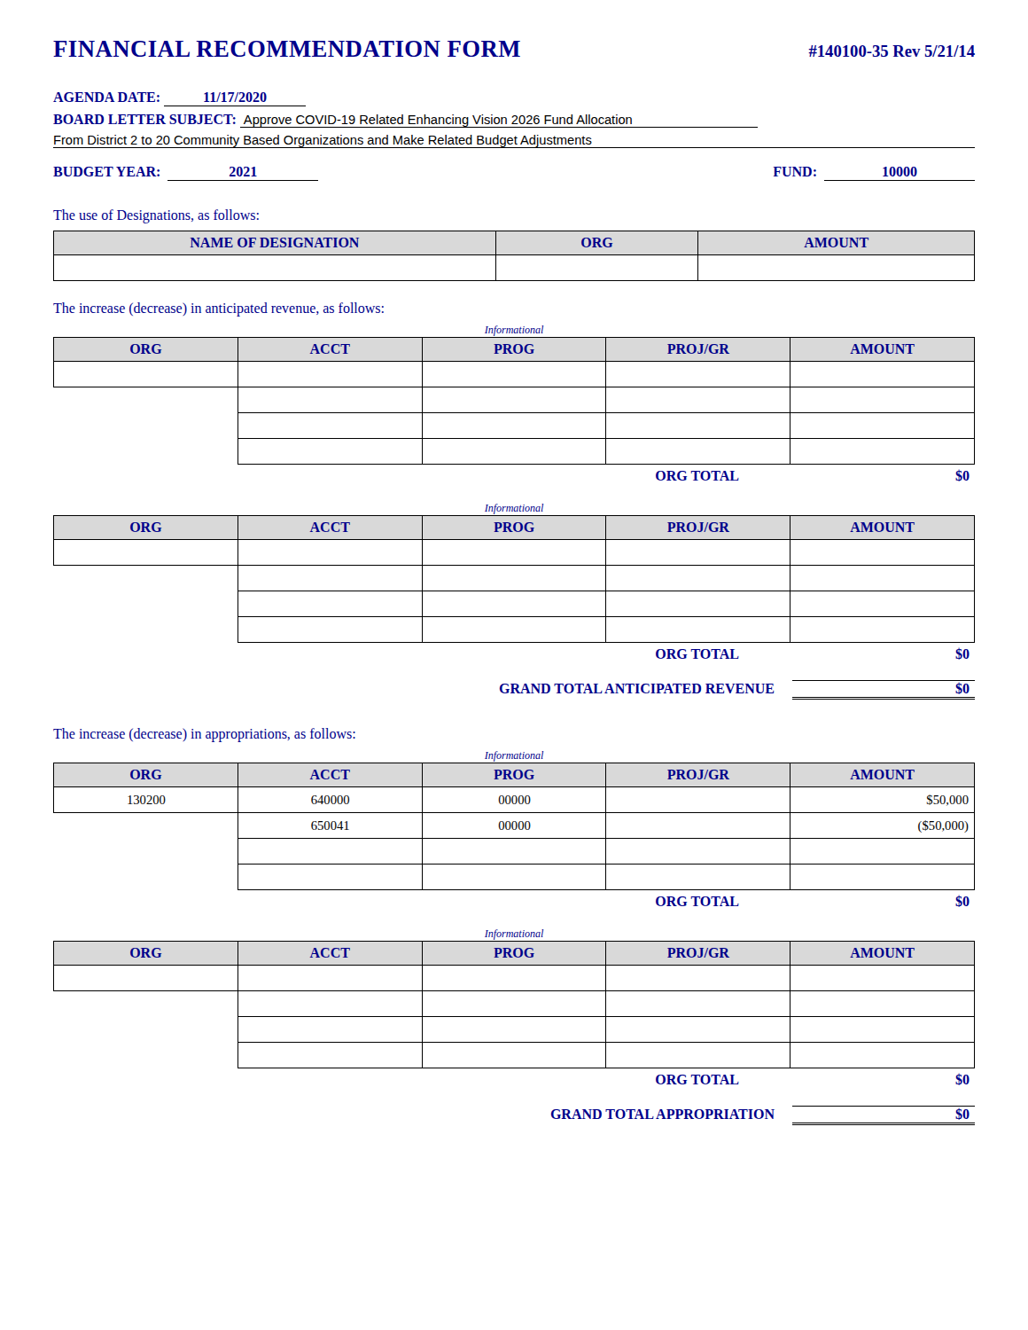FINANCIAL RECOMMENDATION FORM
#140100-35 Rev 5/21/14
AGENDA DATE: 11/17/2020
BOARD LETTER SUBJECT: Approve COVID-19 Related Enhancing Vision 2026 Fund Allocation
From District 2 to 20 Community Based Organizations and Make Related Budget Adjustments
BUDGET YEAR: 2021
FUND: 10000
The use of Designations, as follows:
| NAME OF DESIGNATION | ORG | AMOUNT |
| --- | --- | --- |
The increase (decrease) in anticipated revenue, as follows:
Informational
| ORG | ACCT | PROG | PROJ/GR | AMOUNT |
| --- | --- | --- | --- | --- |
ORG TOTAL $0
Informational
| ORG | ACCT | PROG | PROJ/GR | AMOUNT |
| --- | --- | --- | --- | --- |
ORG TOTAL $0
GRAND TOTAL ANTICIPATED REVENUE $0
The increase (decrease) in appropriations, as follows:
Informational
| ORG | ACCT | PROG | PROJ/GR | AMOUNT |
| --- | --- | --- | --- | --- |
| 130200 | 640000 | 00000 | | $50,000 |
| | 650041 | 00000 | | ($50,000) |
ORG TOTAL $0
Informational
| ORG | ACCT | PROG | PROJ/GR | AMOUNT |
| --- | --- | --- | --- | --- |
ORG TOTAL $0
GRAND TOTAL APPROPRIATION $0